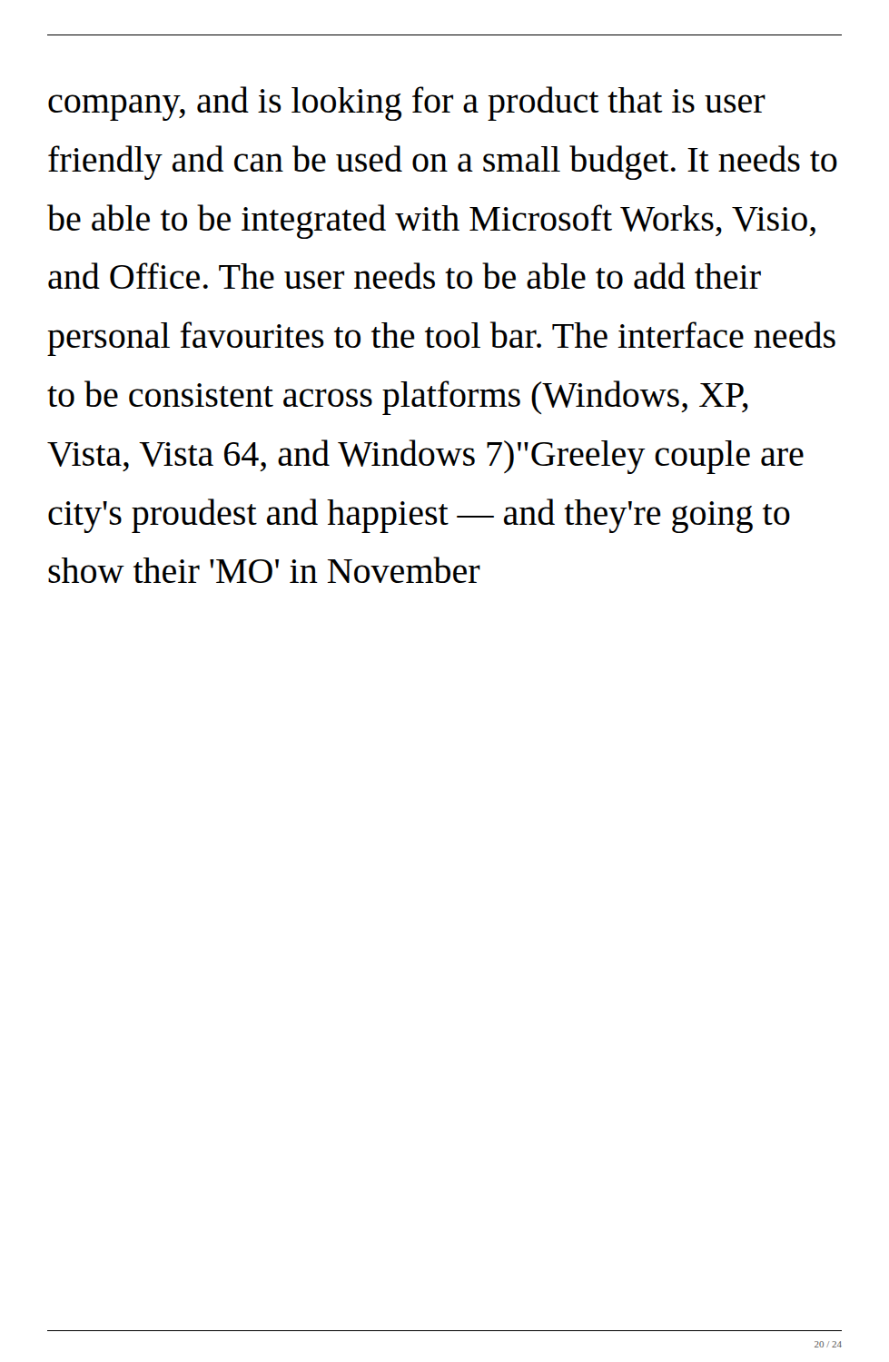company, and is looking for a product that is user friendly and can be used on a small budget. It needs to be able to be integrated with Microsoft Works, Visio, and Office. The user needs to be able to add their personal favourites to the tool bar. The interface needs to be consistent across platforms (Windows, XP, Vista, Vista 64, and Windows 7)"Greeley couple are city's proudest and happiest — and they're going to show their 'MO' in November
20 / 24